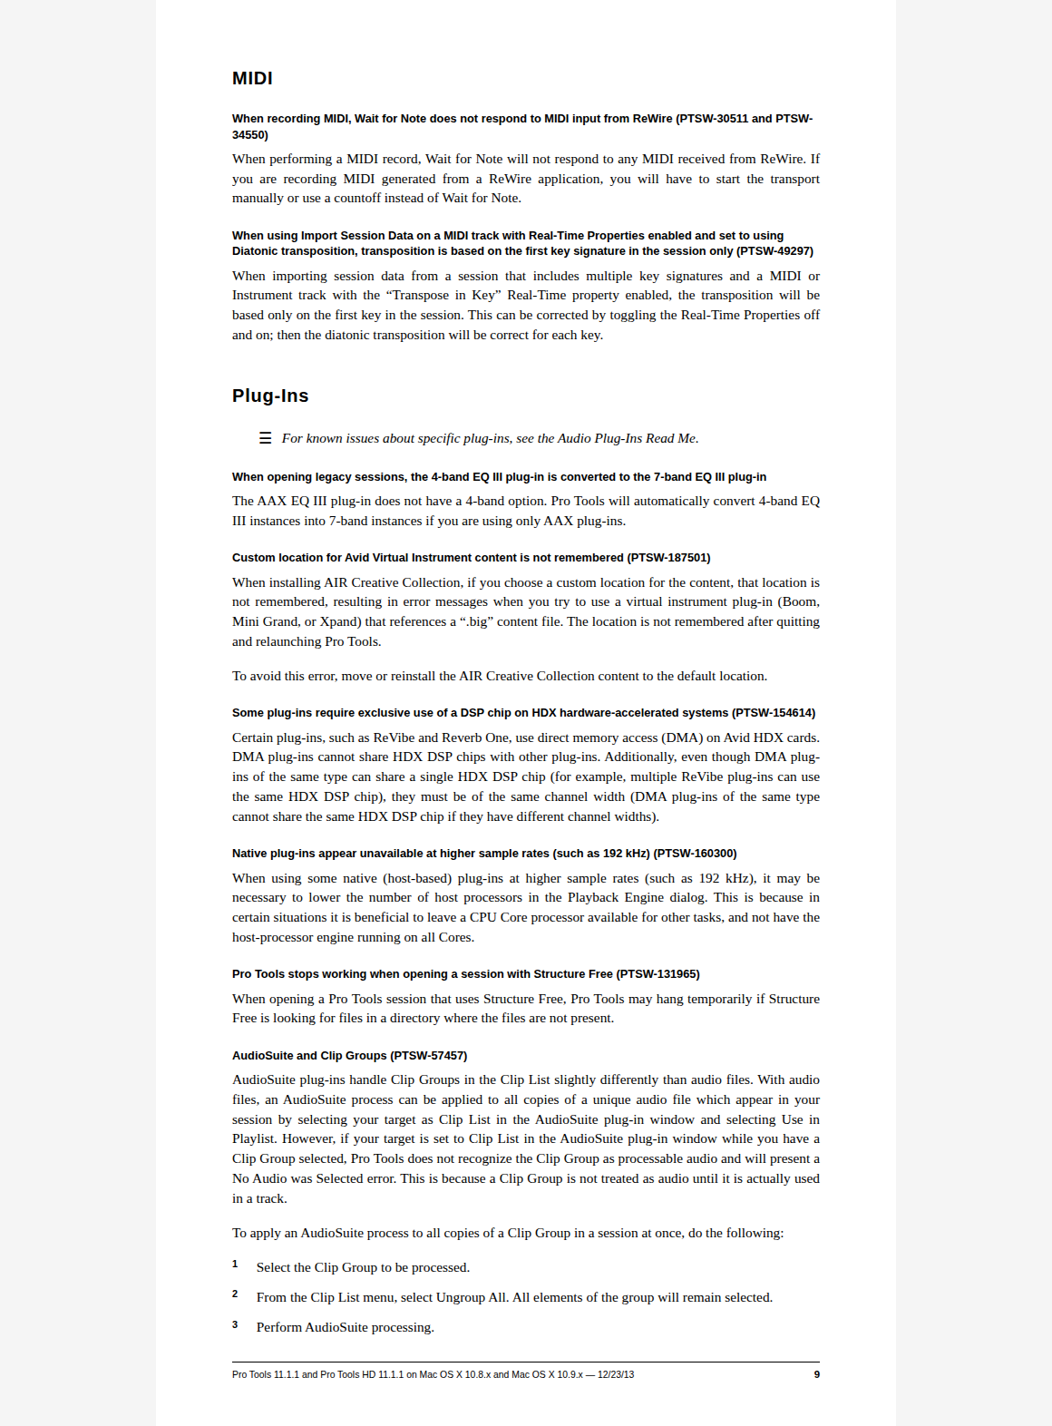MIDI
When recording MIDI, Wait for Note does not respond to MIDI input from ReWire (PTSW-30511 and PTSW-34550)
When performing a MIDI record, Wait for Note will not respond to any MIDI received from ReWire. If you are recording MIDI generated from a ReWire application, you will have to start the transport manually or use a countoff instead of Wait for Note.
When using Import Session Data on a MIDI track with Real-Time Properties enabled and set to using Diatonic transposition, transposition is based on the first key signature in the session only (PTSW-49297)
When importing session data from a session that includes multiple key signatures and a MIDI or Instrument track with the “Transpose in Key” Real-Time property enabled, the transposition will be based only on the first key in the session. This can be corrected by toggling the Real-Time Properties off and on; then the diatonic transposition will be correct for each key.
Plug-Ins
☰
For known issues about specific plug-ins, see the Audio Plug-Ins Read Me.
When opening legacy sessions, the 4-band EQ III plug-in is converted to the 7-band EQ III plug-in
The AAX EQ III plug-in does not have a 4-band option. Pro Tools will automatically convert 4-band EQ III instances into 7-band instances if you are using only AAX plug-ins.
Custom location for Avid Virtual Instrument content is not remembered (PTSW-187501)
When installing AIR Creative Collection, if you choose a custom location for the content, that location is not remembered, resulting in error messages when you try to use a virtual instrument plug-in (Boom, Mini Grand, or Xpand) that references a “.big” content file. The location is not remembered after quitting and relaunching Pro Tools.
To avoid this error, move or reinstall the AIR Creative Collection content to the default location.
Some plug-ins require exclusive use of a DSP chip on HDX hardware-accelerated systems (PTSW-154614)
Certain plug-ins, such as ReVibe and Reverb One, use direct memory access (DMA) on Avid HDX cards. DMA plug-ins cannot share HDX DSP chips with other plug-ins. Additionally, even though DMA plug-ins of the same type can share a single HDX DSP chip (for example, multiple ReVibe plug-ins can use the same HDX DSP chip), they must be of the same channel width (DMA plug-ins of the same type cannot share the same HDX DSP chip if they have different channel widths).
Native plug-ins appear unavailable at higher sample rates (such as 192 kHz) (PTSW-160300)
When using some native (host-based) plug-ins at higher sample rates (such as 192 kHz), it may be necessary to lower the number of host processors in the Playback Engine dialog. This is because in certain situations it is beneficial to leave a CPU Core processor available for other tasks, and not have the host-processor engine running on all Cores.
Pro Tools stops working when opening a session with Structure Free (PTSW-131965)
When opening a Pro Tools session that uses Structure Free, Pro Tools may hang temporarily if Structure Free is looking for files in a directory where the files are not present.
AudioSuite and Clip Groups (PTSW-57457)
AudioSuite plug-ins handle Clip Groups in the Clip List slightly differently than audio files. With audio files, an AudioSuite process can be applied to all copies of a unique audio file which appear in your session by selecting your target as Clip List in the AudioSuite plug-in window and selecting Use in Playlist. However, if your target is set to Clip List in the AudioSuite plug-in window while you have a Clip Group selected, Pro Tools does not recognize the Clip Group as processable audio and will present a No Audio was Selected error. This is because a Clip Group is not treated as audio until it is actually used in a track.
To apply an AudioSuite process to all copies of a Clip Group in a session at once, do the following:
Select the Clip Group to be processed.
From the Clip List menu, select Ungroup All. All elements of the group will remain selected.
Perform AudioSuite processing.
Pro Tools 11.1.1 and Pro Tools HD 11.1.1 on Mac OS X 10.8.x and Mac OS X 10.9.x — 12/23/13 9